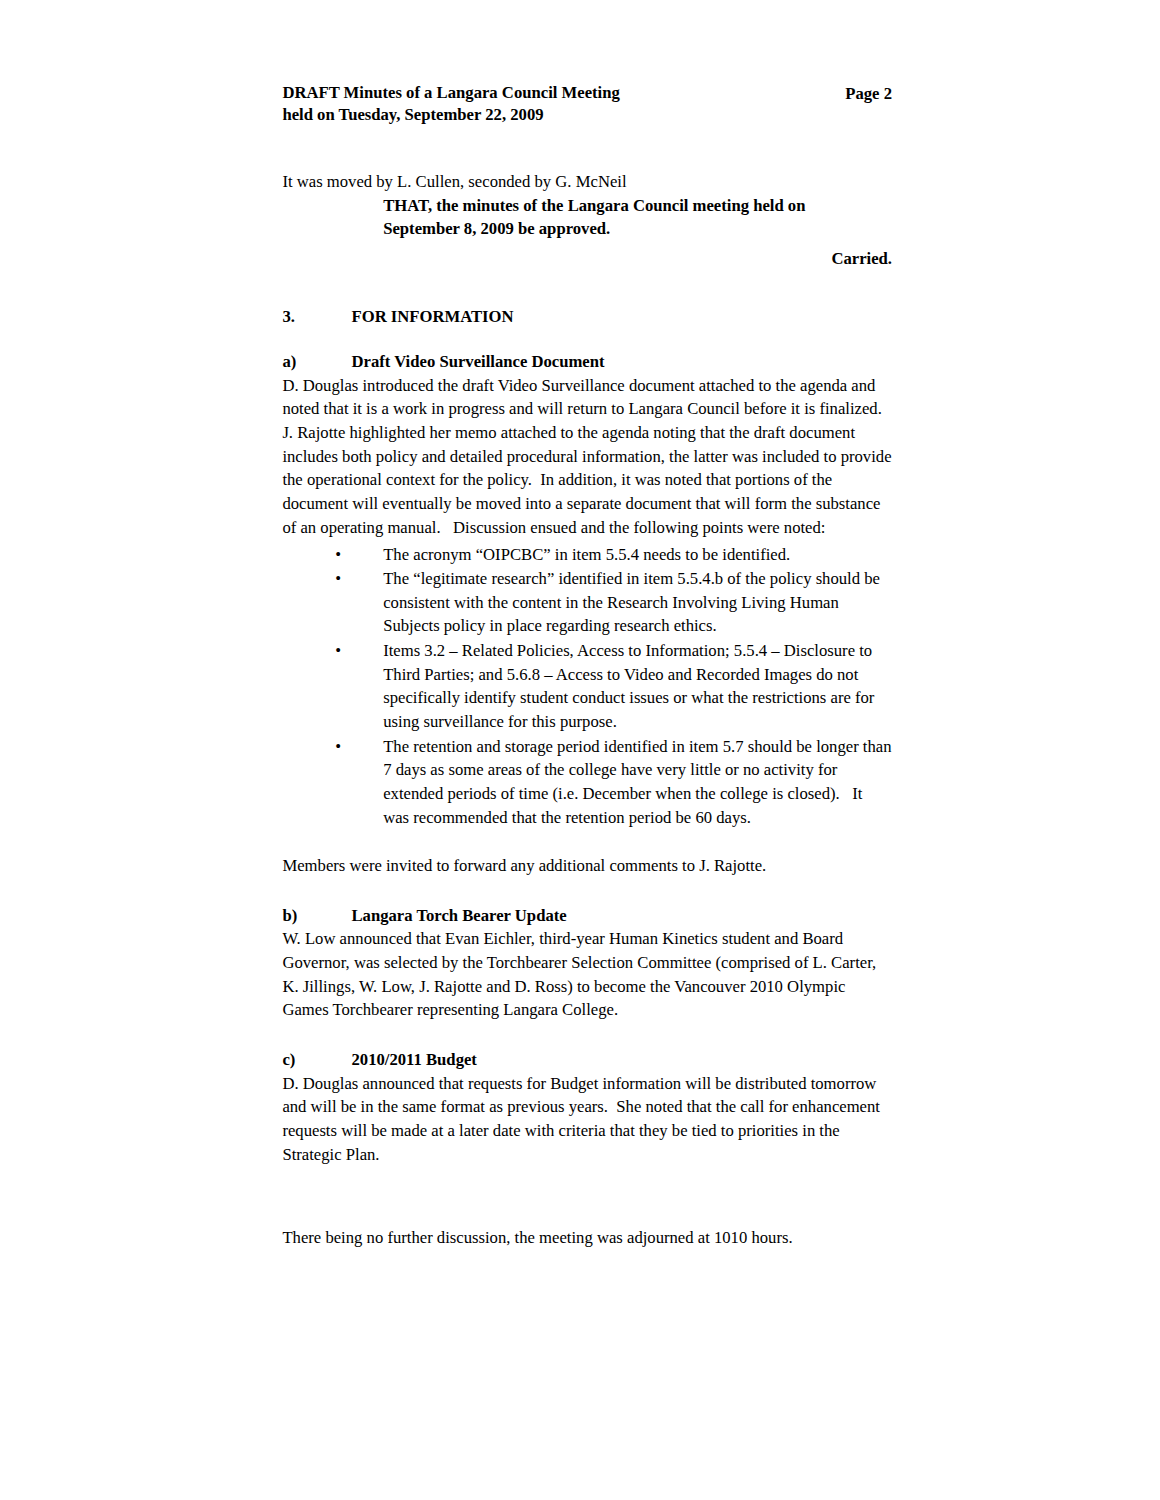DRAFT Minutes of a Langara Council Meeting
held on Tuesday, September 22, 2009
Page 2
It was moved by L. Cullen, seconded by G. McNeil
THAT, the minutes of the Langara Council meeting held on
September 8, 2009 be approved.
Carried.
3. FOR INFORMATION
a) Draft Video Surveillance Document
D. Douglas introduced the draft Video Surveillance document attached to the agenda and noted that it is a work in progress and will return to Langara Council before it is finalized. J. Rajotte highlighted her memo attached to the agenda noting that the draft document includes both policy and detailed procedural information, the latter was included to provide the operational context for the policy. In addition, it was noted that portions of the document will eventually be moved into a separate document that will form the substance of an operating manual. Discussion ensued and the following points were noted:
The acronym “OIPCBC” in item 5.5.4 needs to be identified.
The “legitimate research” identified in item 5.5.4.b of the policy should be consistent with the content in the Research Involving Living Human Subjects policy in place regarding research ethics.
Items 3.2 – Related Policies, Access to Information; 5.5.4 – Disclosure to Third Parties; and 5.6.8 – Access to Video and Recorded Images do not specifically identify student conduct issues or what the restrictions are for using surveillance for this purpose.
The retention and storage period identified in item 5.7 should be longer than 7 days as some areas of the college have very little or no activity for extended periods of time (i.e. December when the college is closed). It was recommended that the retention period be 60 days.
Members were invited to forward any additional comments to J. Rajotte.
b) Langara Torch Bearer Update
W. Low announced that Evan Eichler, third-year Human Kinetics student and Board Governor, was selected by the Torchbearer Selection Committee (comprised of L. Carter, K. Jillings, W. Low, J. Rajotte and D. Ross) to become the Vancouver 2010 Olympic Games Torchbearer representing Langara College.
c) 2010/2011 Budget
D. Douglas announced that requests for Budget information will be distributed tomorrow and will be in the same format as previous years. She noted that the call for enhancement requests will be made at a later date with criteria that they be tied to priorities in the Strategic Plan.
There being no further discussion, the meeting was adjourned at 1010 hours.